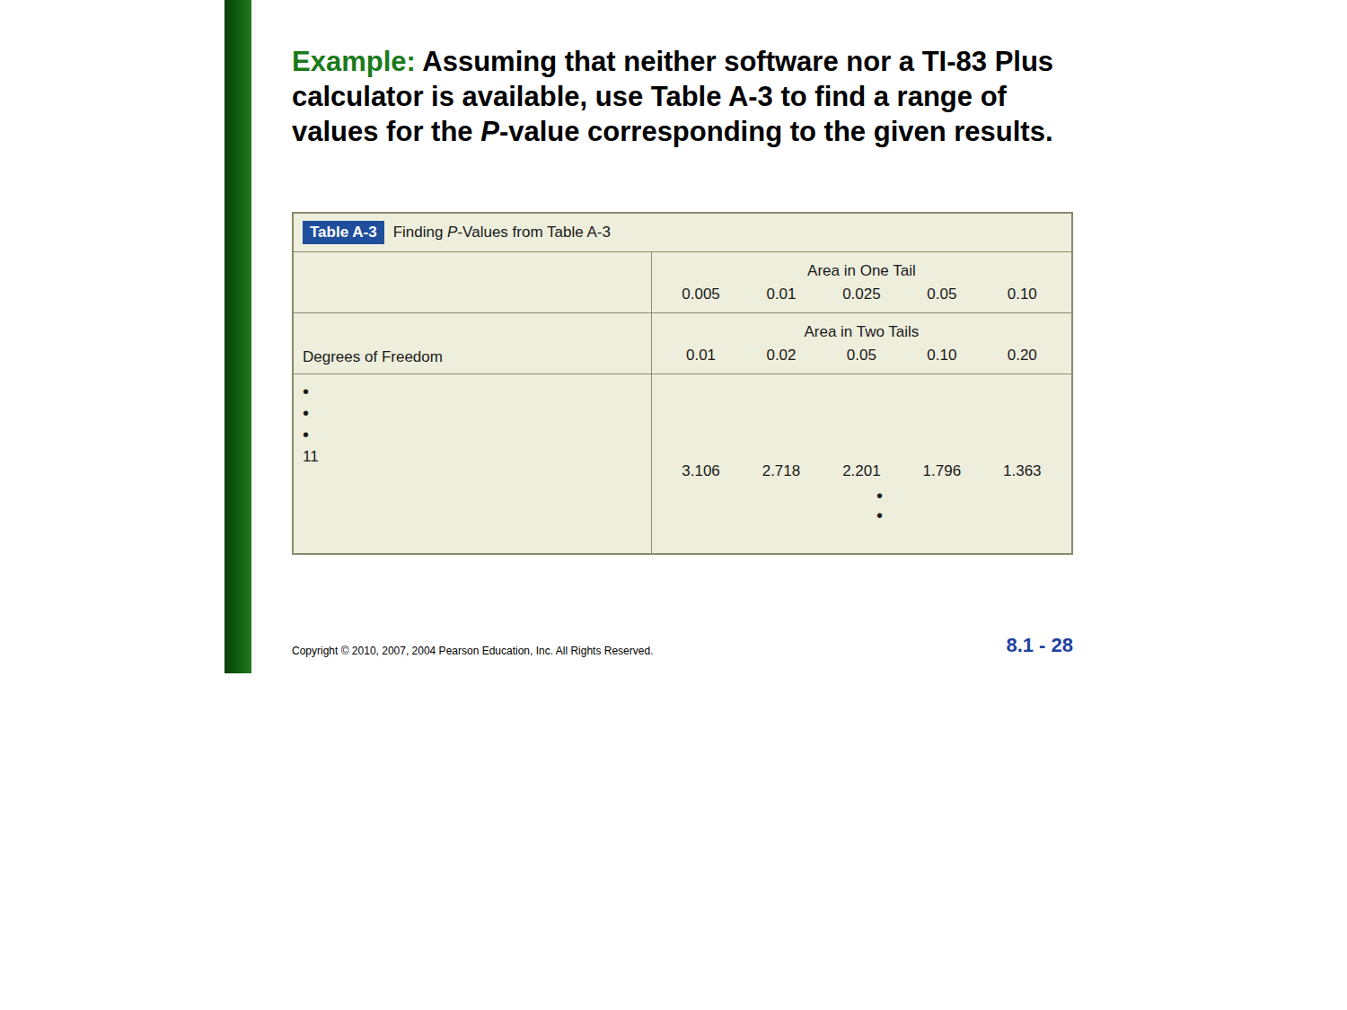Example: Assuming that neither software nor a TI-83 Plus calculator is available, use Table A-3 to find a range of values for the P-value corresponding to the given results.
| Table A-3 Finding P -Values from Table A-3 |
| | Area in One Tail 0.005 0.01 0.025 0.05 0.10 |
| Degrees of Freedom | Area in Two Tails 0.01 0.02 0.05 0.10 0.20 |
| • • • 11 | 3.106 2.718 2.201 1.796 1.363 • • |
Copyright © 2010, 2007, 2004 Pearson Education, Inc. All Rights Reserved.
8.1 - 28